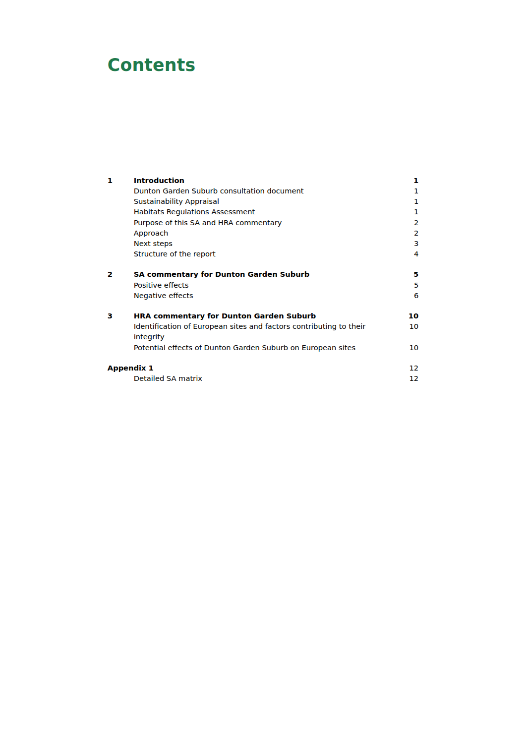Contents
| 1 | Introduction | 1 |
| | Dunton Garden Suburb consultation document | 1 |
| | Sustainability Appraisal | 1 |
| | Habitats Regulations Assessment | 1 |
| | Purpose of this SA and HRA commentary | 2 |
| | Approach | 2 |
| | Next steps | 3 |
| | Structure of the report | 4 |
| 2 | SA commentary for Dunton Garden Suburb | 5 |
| | Positive effects | 5 |
| | Negative effects | 6 |
| 3 | HRA commentary for Dunton Garden Suburb | 10 |
| | Identification of European sites and factors contributing to their integrity | 10 |
| | Potential effects of Dunton Garden Suburb on European sites | 10 |
| Appendix 1 | 12 |
| | Detailed SA matrix | 12 |